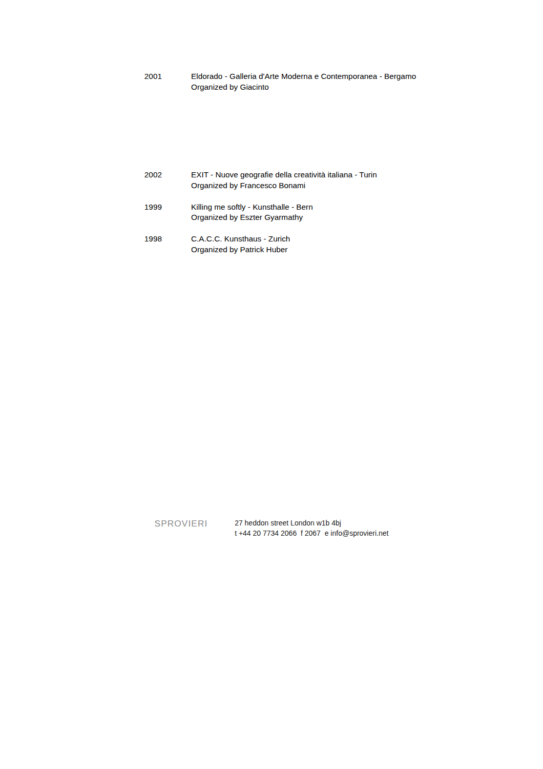2001
Eldorado - Galleria d'Arte Moderna e Contemporanea - Bergamo
Organized by Giacinto
2002
EXIT - Nuove geografie della creatività italiana - Turin
Organized by Francesco Bonami
1999
Killing me softly - Kunsthalle - Bern
Organized by Eszter Gyarmathy
1998
C.A.C.C. Kunsthaus - Zurich
Organized by Patrick Huber
SPROVIERI
27 heddon street London w1b 4bj
t +44 20 7734 2066 f 2067 e info@sprovieri.net